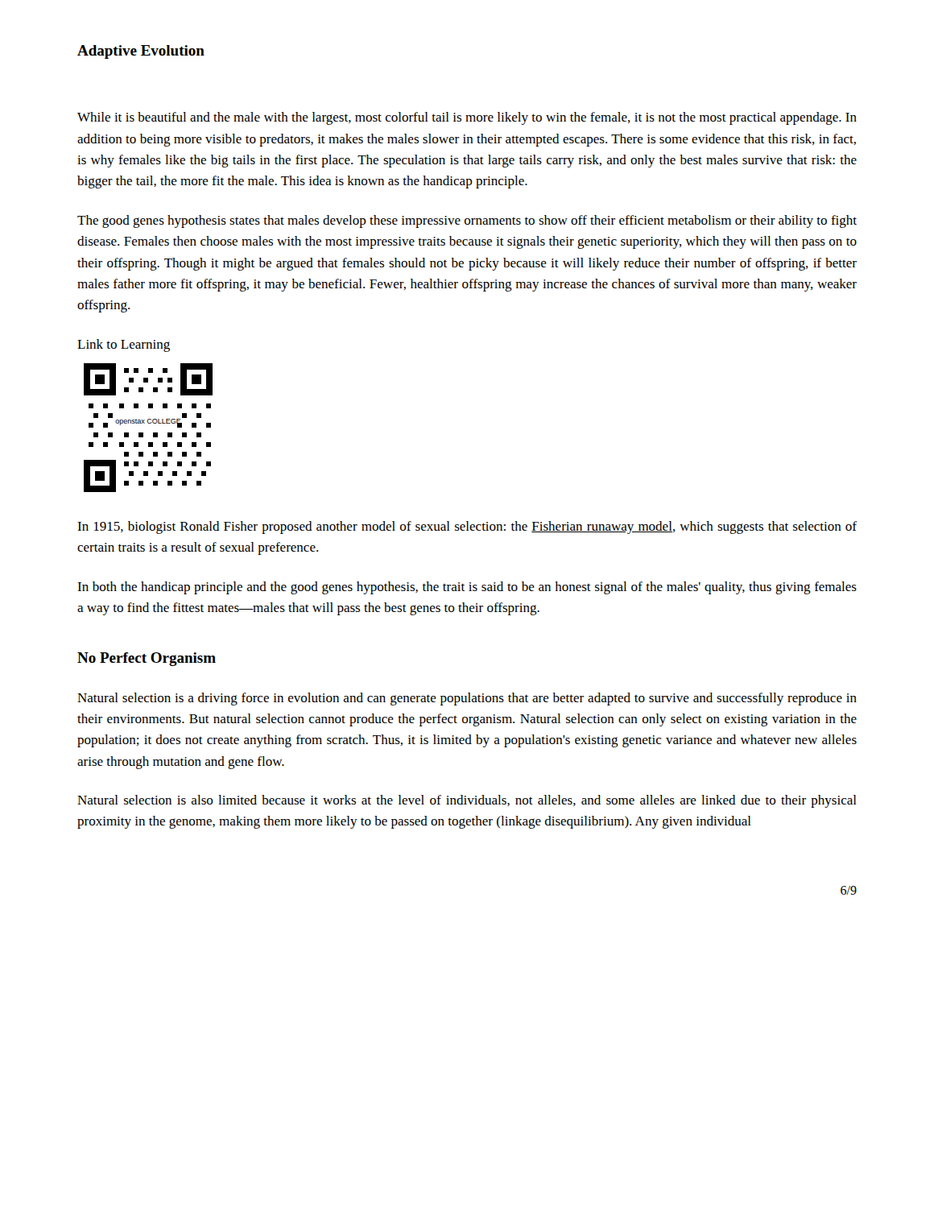Adaptive Evolution
While it is beautiful and the male with the largest, most colorful tail is more likely to win the female, it is not the most practical appendage. In addition to being more visible to predators, it makes the males slower in their attempted escapes. There is some evidence that this risk, in fact, is why females like the big tails in the first place. The speculation is that large tails carry risk, and only the best males survive that risk: the bigger the tail, the more fit the male. This idea is known as the handicap principle.
The good genes hypothesis states that males develop these impressive ornaments to show off their efficient metabolism or their ability to fight disease. Females then choose males with the most impressive traits because it signals their genetic superiority, which they will then pass on to their offspring. Though it might be argued that females should not be picky because it will likely reduce their number of offspring, if better males father more fit offspring, it may be beneficial. Fewer, healthier offspring may increase the chances of survival more than many, weaker offspring.
Link to Learning
In 1915, biologist Ronald Fisher proposed another model of sexual selection: the Fisherian runaway model, which suggests that selection of certain traits is a result of sexual preference.
In both the handicap principle and the good genes hypothesis, the trait is said to be an honest signal of the males' quality, thus giving females a way to find the fittest mates—males that will pass the best genes to their offspring.
No Perfect Organism
Natural selection is a driving force in evolution and can generate populations that are better adapted to survive and successfully reproduce in their environments. But natural selection cannot produce the perfect organism. Natural selection can only select on existing variation in the population; it does not create anything from scratch. Thus, it is limited by a population's existing genetic variance and whatever new alleles arise through mutation and gene flow.
Natural selection is also limited because it works at the level of individuals, not alleles, and some alleles are linked due to their physical proximity in the genome, making them more likely to be passed on together (linkage disequilibrium). Any given individual
6/9